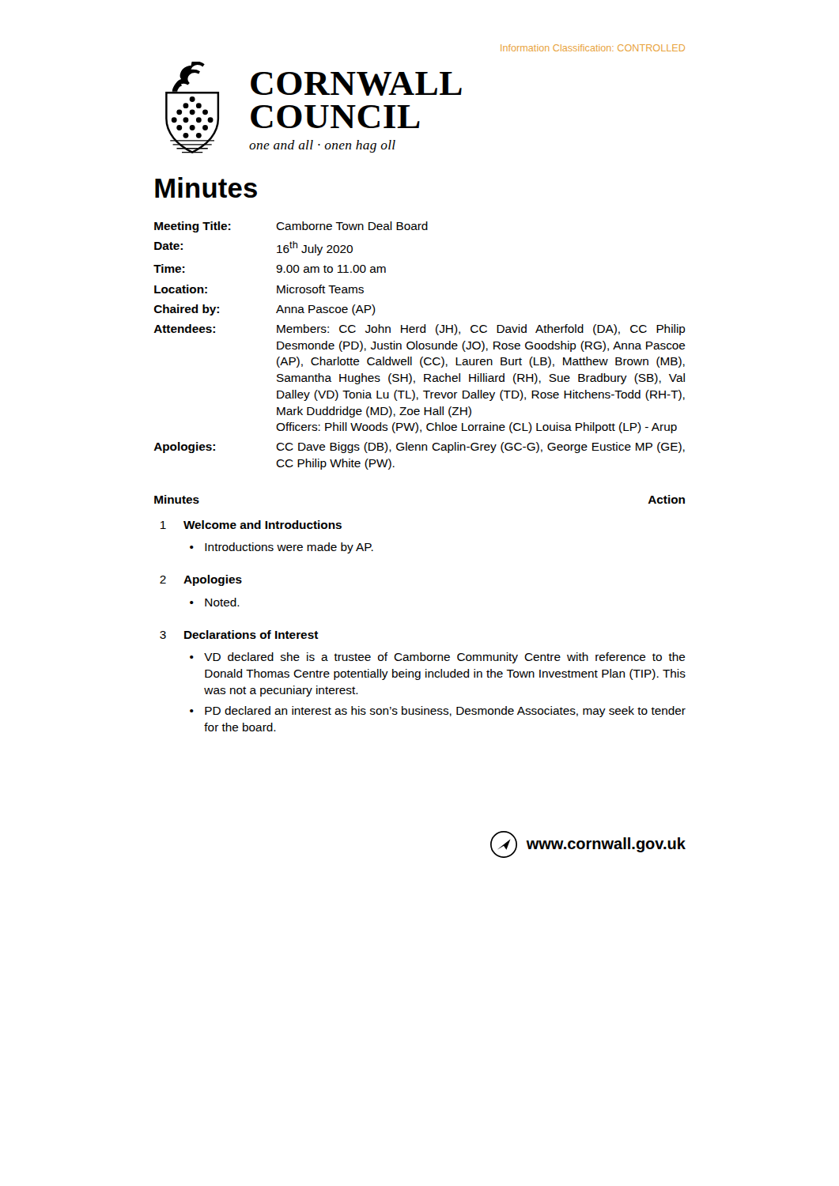Information Classification: CONTROLLED
CORNWALL
COUNCIL
one and all · onen hag oll
Minutes
| Meeting Title: | Camborne Town Deal Board |
| Date: | 16 th July 2020 |
| Time: | 9.00 am to 11.00 am |
| Location: | Microsoft Teams |
| Chaired by: | Anna Pascoe (AP) |
| Attendees: | Members: CC John Herd (JH), CC David Atherfold (DA), CC Philip Desmonde (PD), Justin Olosunde (JO), Rose Goodship (RG), Anna Pascoe (AP), Charlotte Caldwell (CC), Lauren Burt (LB), Matthew Brown (MB), Samantha Hughes (SH), Rachel Hilliard (RH), Sue Bradbury (SB), Val Dalley (VD) Tonia Lu (TL), Trevor Dalley (TD), Rose Hitchens-Todd (RH-T), Mark Duddridge (MD), Zoe Hall (ZH) Officers: Phill Woods (PW), Chloe Lorraine (CL) Louisa Philpott (LP) - Arup |
| Apologies: | CC Dave Biggs (DB), Glenn Caplin-Grey (GC-G), George Eustice MP (GE), CC Philip White (PW). |
Minutes Action
1
Welcome and Introductions
Introductions were made by AP.
2
Apologies
Noted.
3
Declarations of Interest
VD declared she is a trustee of Camborne Community Centre with reference to the Donald Thomas Centre potentially being included in the Town Investment Plan (TIP). This was not a pecuniary interest.
PD declared an interest as his son’s business, Desmonde Associates, may seek to tender for the board.
www.cornwall.gov.uk